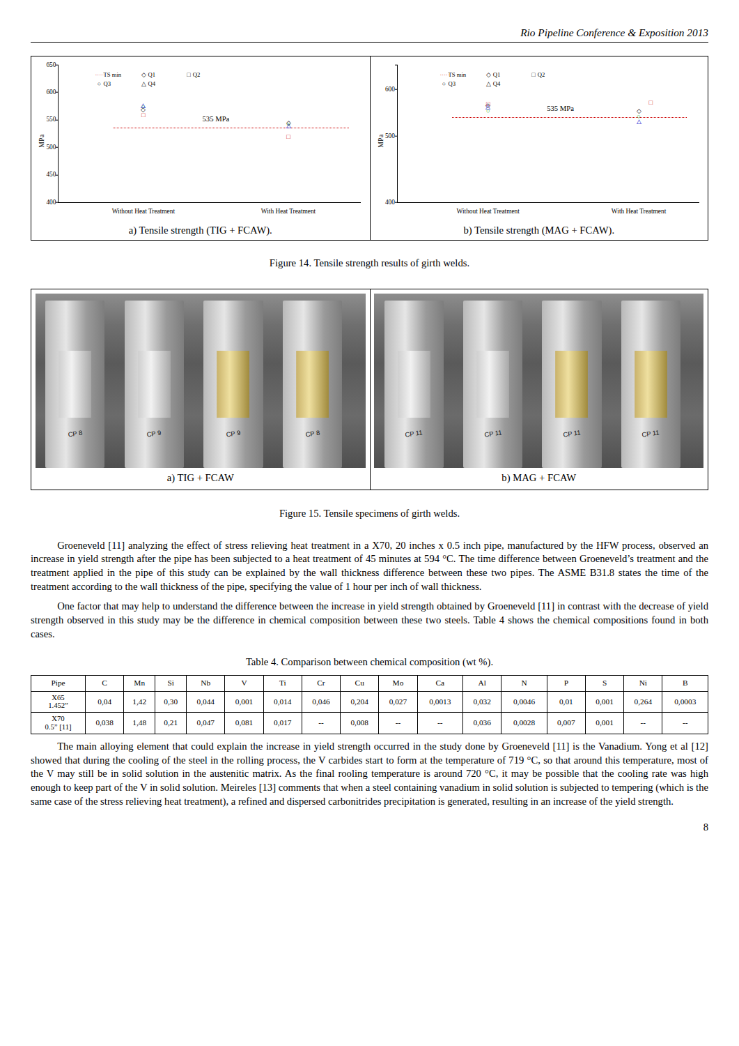Rio Pipeline Conference & Exposition 2013
MPa
650
600
550
500
450
400
·····TS min ◇Q1 □Q2 ○Q3 △Q4
535 MPa
◇
□
○
△
◇
□
○
△
Without Heat Treatment
With Heat Treatment
a) Tensile strength (TIG + FCAW).
MPa
600
500
400
·····TS min ◇Q1 □Q2 ○Q3 △Q4
535 MPa
◇
□
○
△
◇
□
○
△
Without Heat Treatment
With Heat Treatment
b) Tensile strength (MAG + FCAW).
Figure 14. Tensile strength results of girth welds.
CP 8
CP 9
CP 9
CP 8
a) TIG + FCAW
CP 11
CP 11
CP 11
CP 11
b) MAG + FCAW
Figure 15. Tensile specimens of girth welds.
Groeneveld [11] analyzing the effect of stress relieving heat treatment in a X70, 20 inches x 0.5 inch pipe, manufactured by the HFW process, observed an increase in yield strength after the pipe has been subjected to a heat treatment of 45 minutes at 594 °C. The time difference between Groeneveld’s treatment and the treatment applied in the pipe of this study can be explained by the wall thickness difference between these two pipes. The ASME B31.8 states the time of the treatment according to the wall thickness of the pipe, specifying the value of 1 hour per inch of wall thickness.
One factor that may help to understand the difference between the increase in yield strength obtained by Groeneveld [11] in contrast with the decrease of yield strength observed in this study may be the difference in chemical composition between these two steels. Table 4 shows the chemical compositions found in both cases.
Table 4. Comparison between chemical composition (wt %).
| Pipe | C | Mn | Si | Nb | V | Ti | Cr | Cu | Mo | Ca | Al | N | P | S | Ni | B |
| --- | --- | --- | --- | --- | --- | --- | --- | --- | --- | --- | --- | --- | --- | --- | --- | --- |
| X65 1.452” | 0,04 | 1,42 | 0,30 | 0,044 | 0,001 | 0,014 | 0,046 | 0,204 | 0,027 | 0,0013 | 0,032 | 0,0046 | 0,01 | 0,001 | 0,264 | 0,0003 |
| X70 0.5” [11] | 0,038 | 1,48 | 0,21 | 0,047 | 0,081 | 0,017 | -- | 0,008 | -- | -- | 0,036 | 0,0028 | 0,007 | 0,001 | -- | -- |
The main alloying element that could explain the increase in yield strength occurred in the study done by Groeneveld [11] is the Vanadium. Yong et al [12] showed that during the cooling of the steel in the rolling process, the V carbides start to form at the temperature of 719 °C, so that around this temperature, most of the V may still be in solid solution in the austenitic matrix. As the final rooling temperature is around 720 °C, it may be possible that the cooling rate was high enough to keep part of the V in solid solution. Meireles [13] comments that when a steel containing vanadium in solid solution is subjected to tempering (which is the same case of the stress relieving heat treatment), a refined and dispersed carbonitrides precipitation is generated, resulting in an increase of the yield strength.
8